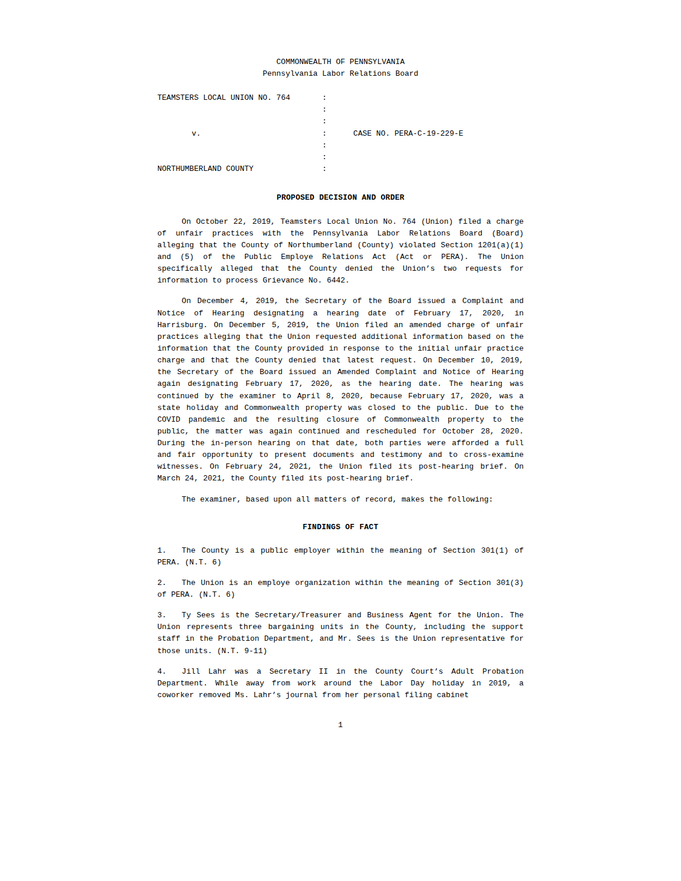COMMONWEALTH OF PENNSYLVANIA
Pennsylvania Labor Relations Board
| TEAMSTERS LOCAL UNION NO. 764 | : | |
| | : | |
| | : | |
| v. | : | CASE NO. PERA-C-19-229-E |
| | : | |
| | : | |
| NORTHUMBERLAND COUNTY | : | |
PROPOSED DECISION AND ORDER
On October 22, 2019, Teamsters Local Union No. 764 (Union) filed a charge of unfair practices with the Pennsylvania Labor Relations Board (Board) alleging that the County of Northumberland (County) violated Section 1201(a)(1) and (5) of the Public Employe Relations Act (Act or PERA). The Union specifically alleged that the County denied the Union’s two requests for information to process Grievance No. 6442.
On December 4, 2019, the Secretary of the Board issued a Complaint and Notice of Hearing designating a hearing date of February 17, 2020, in Harrisburg. On December 5, 2019, the Union filed an amended charge of unfair practices alleging that the Union requested additional information based on the information that the County provided in response to the initial unfair practice charge and that the County denied that latest request. On December 10, 2019, the Secretary of the Board issued an Amended Complaint and Notice of Hearing again designating February 17, 2020, as the hearing date. The hearing was continued by the examiner to April 8, 2020, because February 17, 2020, was a state holiday and Commonwealth property was closed to the public. Due to the COVID pandemic and the resulting closure of Commonwealth property to the public, the matter was again continued and rescheduled for October 28, 2020. During the in-person hearing on that date, both parties were afforded a full and fair opportunity to present documents and testimony and to cross-examine witnesses. On February 24, 2021, the Union filed its post-hearing brief. On March 24, 2021, the County filed its post-hearing brief.
The examiner, based upon all matters of record, makes the following:
FINDINGS OF FACT
1. The County is a public employer within the meaning of Section 301(1) of PERA. (N.T. 6)
2. The Union is an employe organization within the meaning of Section 301(3) of PERA. (N.T. 6)
3. Ty Sees is the Secretary/Treasurer and Business Agent for the Union. The Union represents three bargaining units in the County, including the support staff in the Probation Department, and Mr. Sees is the Union representative for those units. (N.T. 9-11)
4. Jill Lahr was a Secretary II in the County Court’s Adult Probation Department. While away from work around the Labor Day holiday in 2019, a coworker removed Ms. Lahr’s journal from her personal filing cabinet
1